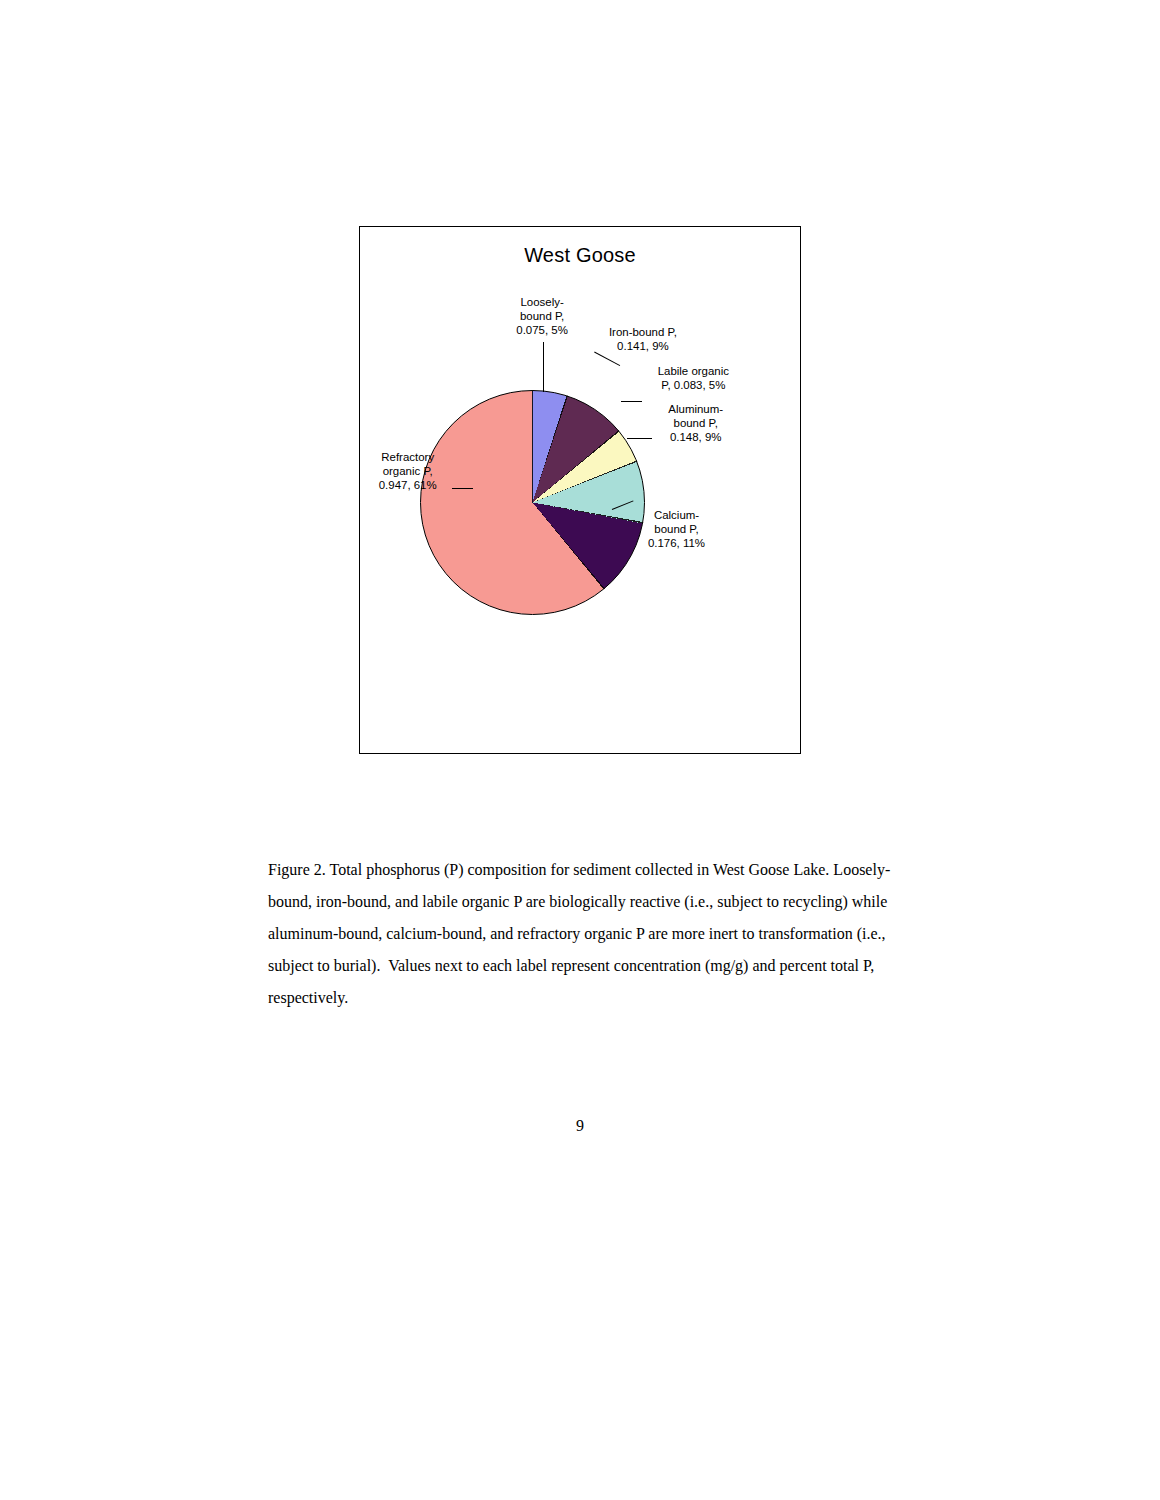West Goose
Loosely-
bound P,
0.075, 5%
Iron-bound P,
0.141, 9%
Labile organic
P, 0.083, 5%
Aluminum-
bound P,
0.148, 9%
Calcium-
bound P,
0.176, 11%
Refractory
organic P,
0.947, 61%
Figure 2. Total phosphorus (P) composition for sediment collected in West Goose Lake. Loosely-bound, iron-bound, and labile organic P are biologically reactive (i.e., subject to recycling) while aluminum-bound, calcium-bound, and refractory organic P are more inert to transformation (i.e., subject to burial). Values next to each label represent concentration (mg/g) and percent total P, respectively.
9